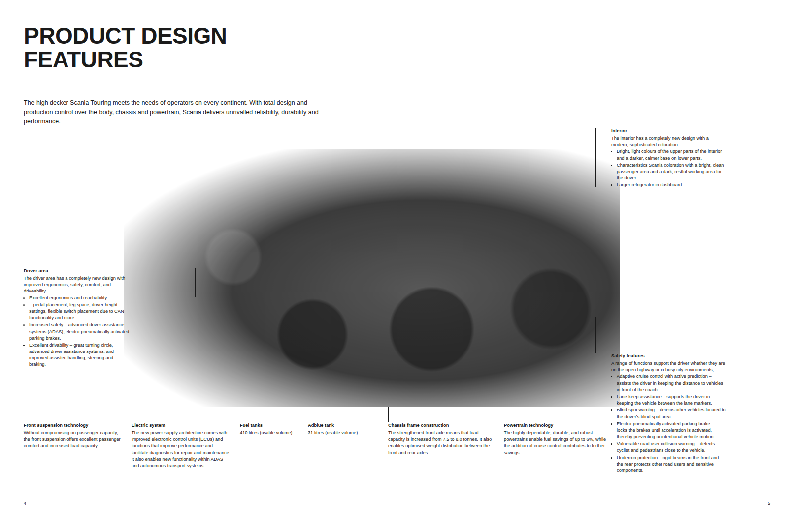Product design
features
The high decker Scania Touring meets the needs of operators on every continent. With total design and production control over the body, chassis and powertrain, Scania delivers unrivalled reliability, durability and performance.
Interior
The interior has a completely new design with a modern, sophisticated coloration.
Bright, light colours of the upper parts of the interior and a darker, calmer base on lower parts.
Characteristics Scania coloration with a bright, clean passenger area and a dark, restful working area for the driver.
Larger refrigerator in dashboard.
Driver area
The driver area has a completely new design with improved ergonomics, safety, comfort, and driveability.
Excellent ergonomics and reachability
– pedal placement, leg space, driver height settings, flexible switch placement due to CAN functionality and more.
Increased safety – advanced driver assistance systems (ADAS), electro-pneumatically activated parking brakes.
Excellent drivability – great turning circle, advanced driver assistance systems, and improved assisted handling, steering and braking.
Safety features
A range of functions support the driver whether they are on the open highway or in busy city environments;
Adaptive cruise control with active prediction – assists the driver in keeping the distance to vehicles in front of the coach.
Lane keep assistance – supports the driver in keeping the vehicle between the lane markers.
Blind spot warning – detects other vehicles located in the driver's blind spot area.
Electro-pneumatically activated parking brake – locks the brakes until acceleration is activated, thereby preventing unintentional vehicle motion.
Vulnerable road user collision warning – detects cyclist and pedestrians close to the vehicle.
Underrun protection – rigid beams in the front and the rear protects other road users and sensitive components.
Front suspension technology
Without compromising on passenger capacity, the front suspension offers excellent passenger comfort and increased load capacity.
Electric system
The new power supply architecture comes with improved electronic control units (ECUs) and functions that improve performance and facilitate diagnostics for repair and maintenance. It also enables new functionality within ADAS and autonomous transport systems.
Fuel tanks
410 litres (usable volume).
Adblue tank
31 litres (usable volume).
Chassis frame construction
The strengthened front axle means that load capacity is increased from 7.5 to 8.0 tonnes. It also enables optimised weight distribution between the front and rear axles.
Powertrain technology
The highly dependable, durable, and robust powertrains enable fuel savings of up to 6%, while the addition of cruise control contributes to further savings.
4
5